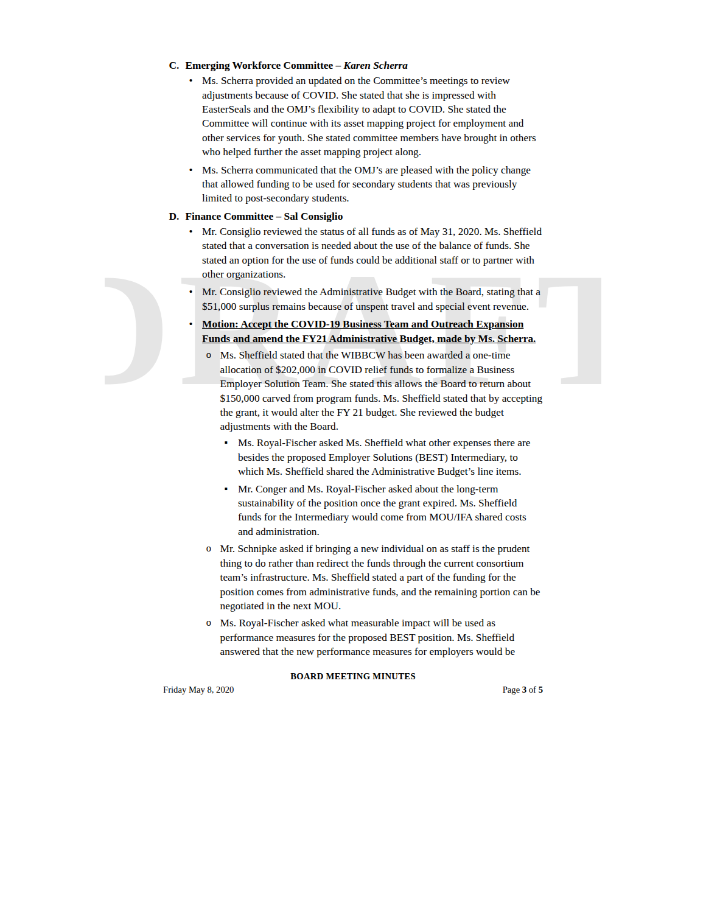DRAFT
C. Emerging Workforce Committee – Karen Scherra
Ms. Scherra provided an updated on the Committee’s meetings to review adjustments because of COVID. She stated that she is impressed with EasterSeals and the OMJ’s flexibility to adapt to COVID. She stated the Committee will continue with its asset mapping project for employment and other services for youth. She stated committee members have brought in others who helped further the asset mapping project along.
Ms. Scherra communicated that the OMJ’s are pleased with the policy change that allowed funding to be used for secondary students that was previously limited to post-secondary students.
D. Finance Committee – Sal Consiglio
Mr. Consiglio reviewed the status of all funds as of May 31, 2020. Ms. Sheffield stated that a conversation is needed about the use of the balance of funds. She stated an option for the use of funds could be additional staff or to partner with other organizations.
Mr. Consiglio reviewed the Administrative Budget with the Board, stating that a $51,000 surplus remains because of unspent travel and special event revenue.
Motion: Accept the COVID-19 Business Team and Outreach Expansion Funds and amend the FY21 Administrative Budget, made by Ms. Scherra.
Ms. Sheffield stated that the WIBBCW has been awarded a one-time allocation of $202,000 in COVID relief funds to formalize a Business Employer Solution Team. She stated this allows the Board to return about $150,000 carved from program funds. Ms. Sheffield stated that by accepting the grant, it would alter the FY 21 budget. She reviewed the budget adjustments with the Board.
Ms. Royal-Fischer asked Ms. Sheffield what other expenses there are besides the proposed Employer Solutions (BEST) Intermediary, to which Ms. Sheffield shared the Administrative Budget’s line items.
Mr. Conger and Ms. Royal-Fischer asked about the long-term sustainability of the position once the grant expired. Ms. Sheffield funds for the Intermediary would come from MOU/IFA shared costs and administration.
Mr. Schnipke asked if bringing a new individual on as staff is the prudent thing to do rather than redirect the funds through the current consortium team’s infrastructure. Ms. Sheffield stated a part of the funding for the position comes from administrative funds, and the remaining portion can be negotiated in the next MOU.
Ms. Royal-Fischer asked what measurable impact will be used as performance measures for the proposed BEST position. Ms. Sheffield answered that the new performance measures for employers would be
BOARD MEETING MINUTES
Friday May 8, 2020 Page 3 of 5